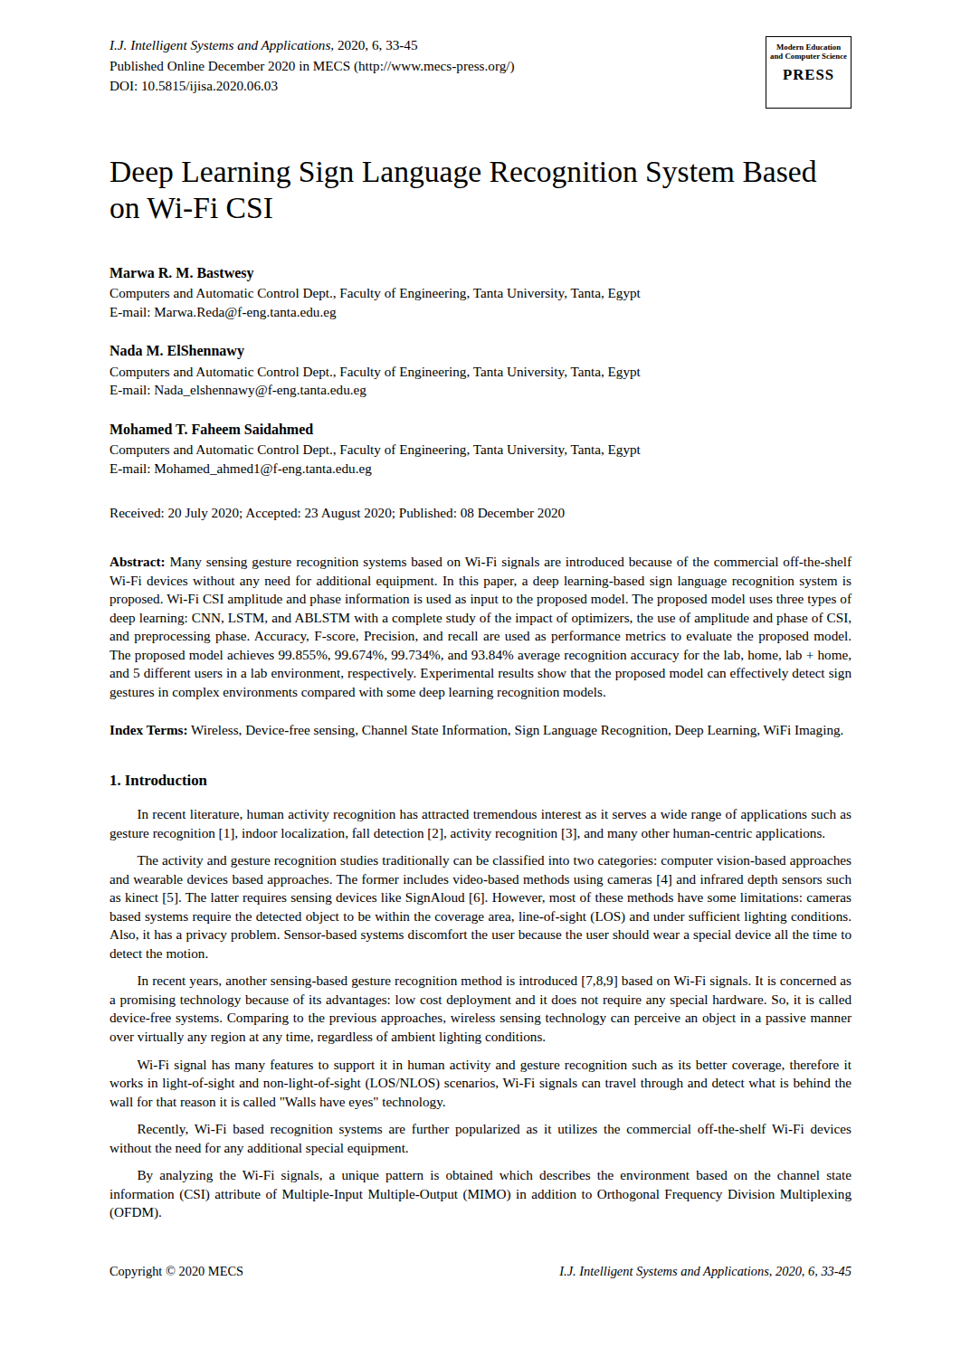I.J. Intelligent Systems and Applications, 2020, 6, 33-45
Published Online December 2020 in MECS (http://www.mecs-press.org/)
DOI: 10.5815/ijisa.2020.06.03
Modern Education
and Computer Science PRESS
Deep Learning Sign Language Recognition System Based on Wi-Fi CSI
Marwa R. M. Bastwesy
Computers and Automatic Control Dept., Faculty of Engineering, Tanta University, Tanta, Egypt
E-mail: Marwa.Reda@f-eng.tanta.edu.eg
Nada M. ElShennawy
Computers and Automatic Control Dept., Faculty of Engineering, Tanta University, Tanta, Egypt
E-mail: Nada_elshennawy@f-eng.tanta.edu.eg
Mohamed T. Faheem Saidahmed
Computers and Automatic Control Dept., Faculty of Engineering, Tanta University, Tanta, Egypt
E-mail: Mohamed_ahmed1@f-eng.tanta.edu.eg
Received: 20 July 2020; Accepted: 23 August 2020; Published: 08 December 2020
Abstract: Many sensing gesture recognition systems based on Wi-Fi signals are introduced because of the commercial off-the-shelf Wi-Fi devices without any need for additional equipment. In this paper, a deep learning-based sign language recognition system is proposed. Wi-Fi CSI amplitude and phase information is used as input to the proposed model. The proposed model uses three types of deep learning: CNN, LSTM, and ABLSTM with a complete study of the impact of optimizers, the use of amplitude and phase of CSI, and preprocessing phase. Accuracy, F-score, Precision, and recall are used as performance metrics to evaluate the proposed model. The proposed model achieves 99.855%, 99.674%, 99.734%, and 93.84% average recognition accuracy for the lab, home, lab + home, and 5 different users in a lab environment, respectively. Experimental results show that the proposed model can effectively detect sign gestures in complex environments compared with some deep learning recognition models.
Index Terms: Wireless, Device-free sensing, Channel State Information, Sign Language Recognition, Deep Learning, WiFi Imaging.
1. Introduction
In recent literature, human activity recognition has attracted tremendous interest as it serves a wide range of applications such as gesture recognition [1], indoor localization, fall detection [2], activity recognition [3], and many other human-centric applications.
The activity and gesture recognition studies traditionally can be classified into two categories: computer vision-based approaches and wearable devices based approaches. The former includes video-based methods using cameras [4] and infrared depth sensors such as kinect [5]. The latter requires sensing devices like SignAloud [6]. However, most of these methods have some limitations: cameras based systems require the detected object to be within the coverage area, line-of-sight (LOS) and under sufficient lighting conditions. Also, it has a privacy problem. Sensor-based systems discomfort the user because the user should wear a special device all the time to detect the motion.
In recent years, another sensing-based gesture recognition method is introduced [7,8,9] based on Wi-Fi signals. It is concerned as a promising technology because of its advantages: low cost deployment and it does not require any special hardware. So, it is called device-free systems. Comparing to the previous approaches, wireless sensing technology can perceive an object in a passive manner over virtually any region at any time, regardless of ambient lighting conditions.
Wi-Fi signal has many features to support it in human activity and gesture recognition such as its better coverage, therefore it works in light-of-sight and non-light-of-sight (LOS/NLOS) scenarios, Wi-Fi signals can travel through and detect what is behind the wall for that reason it is called "Walls have eyes" technology.
Recently, Wi-Fi based recognition systems are further popularized as it utilizes the commercial off-the-shelf Wi-Fi devices without the need for any additional special equipment.
By analyzing the Wi-Fi signals, a unique pattern is obtained which describes the environment based on the channel state information (CSI) attribute of Multiple-Input Multiple-Output (MIMO) in addition to Orthogonal Frequency Division Multiplexing (OFDM).
Copyright © 2020 MECS I.J. Intelligent Systems and Applications, 2020, 6, 33-45